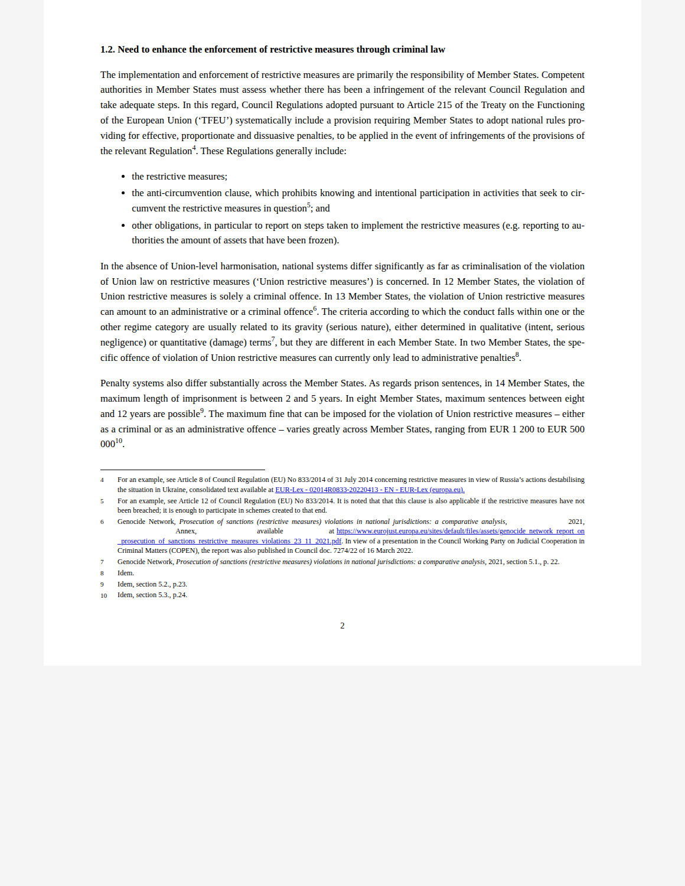1.2. Need to enhance the enforcement of restrictive measures through criminal law
The implementation and enforcement of restrictive measures are primarily the responsibility of Member States. Competent authorities in Member States must assess whether there has been a infringement of the relevant Council Regulation and take adequate steps. In this regard, Council Regulations adopted pursuant to Article 215 of the Treaty on the Functioning of the European Union (‘TFEU’) systematically include a provision requiring Member States to adopt national rules providing for effective, proportionate and dissuasive penalties, to be applied in the event of infringements of the provisions of the relevant Regulation4. These Regulations generally include:
the restrictive measures;
the anti-circumvention clause, which prohibits knowing and intentional participation in activities that seek to circumvent the restrictive measures in question5; and
other obligations, in particular to report on steps taken to implement the restrictive measures (e.g. reporting to authorities the amount of assets that have been frozen).
In the absence of Union-level harmonisation, national systems differ significantly as far as criminalisation of the violation of Union law on restrictive measures (‘Union restrictive measures’) is concerned. In 12 Member States, the violation of Union restrictive measures is solely a criminal offence. In 13 Member States, the violation of Union restrictive measures can amount to an administrative or a criminal offence6. The criteria according to which the conduct falls within one or the other regime category are usually related to its gravity (serious nature), either determined in qualitative (intent, serious negligence) or quantitative (damage) terms7, but they are different in each Member State. In two Member States, the specific offence of violation of Union restrictive measures can currently only lead to administrative penalties8.
Penalty systems also differ substantially across the Member States. As regards prison sentences, in 14 Member States, the maximum length of imprisonment is between 2 and 5 years. In eight Member States, maximum sentences between eight and 12 years are possible9. The maximum fine that can be imposed for the violation of Union restrictive measures – either as a criminal or as an administrative offence – varies greatly across Member States, ranging from EUR 1 200 to EUR 500 00010.
4
For an example, see Article 8 of Council Regulation (EU) No 833/2014 of 31 July 2014 concerning restrictive measures in view of Russia’s actions destabilising the situation in Ukraine, consolidated text available at EUR-Lex - 02014R0833-20220413 - EN - EUR-Lex (europa.eu).
5
For an example, see Article 12 of Council Regulation (EU) No 833/2014. It is noted that that this clause is also applicable if the restrictive measures have not been breached; it is enough to participate in schemes created to that end.
6
Genocide Network, Prosecution of sanctions (restrictive measures) violations in national jurisdictions: a comparative analysis, 2021, Annex, available at https://www.eurojust.europa.eu/sites/default/files/assets/genocide_network_report_on_prosecution_of_sanctions_restrictive_measures_violations_23_11_2021.pdf. In view of a presentation in the Council Working Party on Judicial Cooperation in Criminal Matters (COPEN), the report was also published in Council doc. 7274/22 of 16 March 2022.
7
Genocide Network, Prosecution of sanctions (restrictive measures) violations in national jurisdictions: a comparative analysis, 2021, section 5.1., p. 22.
8
Idem.
9
Idem, section 5.2., p.23.
10
Idem, section 5.3., p.24.
2